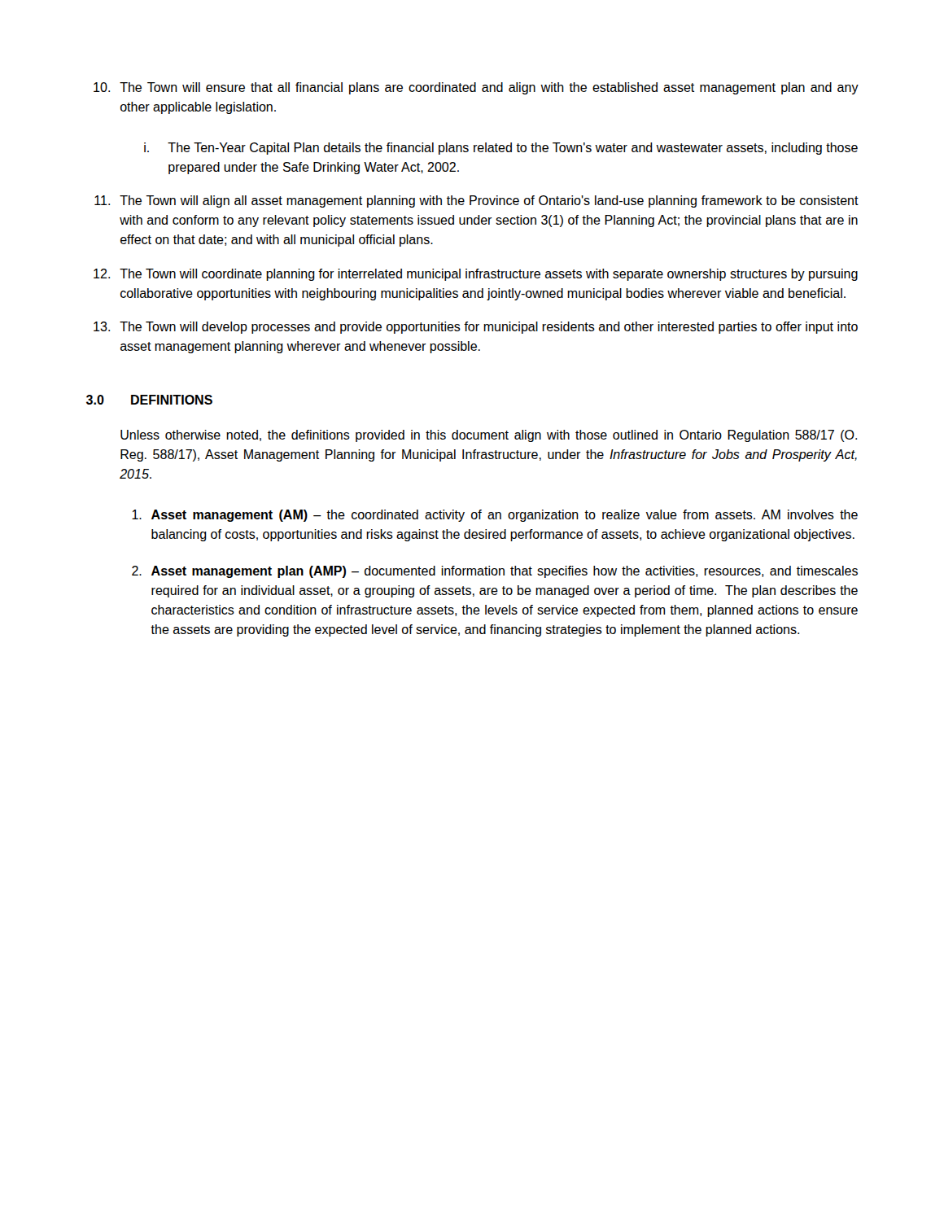The Town will ensure that all financial plans are coordinated and align with the established asset management plan and any other applicable legislation.
The Ten-Year Capital Plan details the financial plans related to the Town's water and wastewater assets, including those prepared under the Safe Drinking Water Act, 2002.
The Town will align all asset management planning with the Province of Ontario's land-use planning framework to be consistent with and conform to any relevant policy statements issued under section 3(1) of the Planning Act; the provincial plans that are in effect on that date; and with all municipal official plans.
The Town will coordinate planning for interrelated municipal infrastructure assets with separate ownership structures by pursuing collaborative opportunities with neighbouring municipalities and jointly-owned municipal bodies wherever viable and beneficial.
The Town will develop processes and provide opportunities for municipal residents and other interested parties to offer input into asset management planning wherever and whenever possible.
3.0 DEFINITIONS
Unless otherwise noted, the definitions provided in this document align with those outlined in Ontario Regulation 588/17 (O. Reg. 588/17), Asset Management Planning for Municipal Infrastructure, under the Infrastructure for Jobs and Prosperity Act, 2015.
Asset management (AM) – the coordinated activity of an organization to realize value from assets. AM involves the balancing of costs, opportunities and risks against the desired performance of assets, to achieve organizational objectives.
Asset management plan (AMP) – documented information that specifies how the activities, resources, and timescales required for an individual asset, or a grouping of assets, are to be managed over a period of time. The plan describes the characteristics and condition of infrastructure assets, the levels of service expected from them, planned actions to ensure the assets are providing the expected level of service, and financing strategies to implement the planned actions.